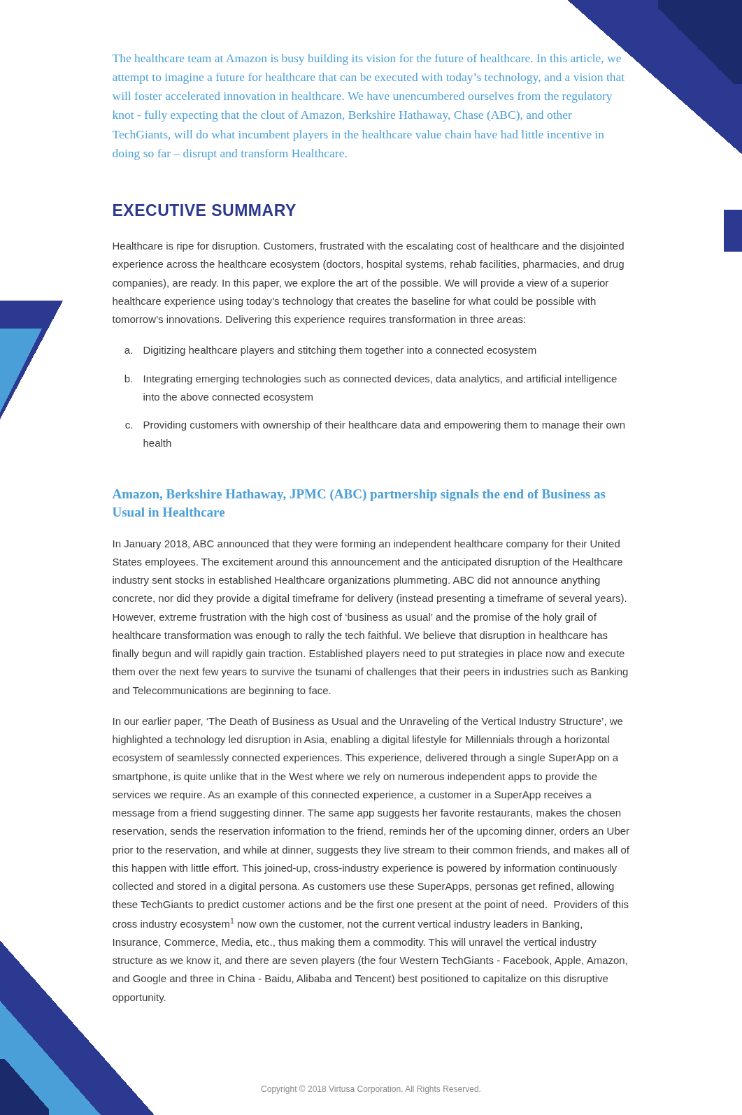The healthcare team at Amazon is busy building its vision for the future of healthcare. In this article, we attempt to imagine a future for healthcare that can be executed with today’s technology, and a vision that will foster accelerated innovation in healthcare. We have unencumbered ourselves from the regulatory knot - fully expecting that the clout of Amazon, Berkshire Hathaway, Chase (ABC), and other TechGiants, will do what incumbent players in the healthcare value chain have had little incentive in doing so far – disrupt and transform Healthcare.
EXECUTIVE SUMMARY
Healthcare is ripe for disruption. Customers, frustrated with the escalating cost of healthcare and the disjointed experience across the healthcare ecosystem (doctors, hospital systems, rehab facilities, pharmacies, and drug companies), are ready. In this paper, we explore the art of the possible. We will provide a view of a superior healthcare experience using today’s technology that creates the baseline for what could be possible with tomorrow’s innovations. Delivering this experience requires transformation in three areas:
Digitizing healthcare players and stitching them together into a connected ecosystem
Integrating emerging technologies such as connected devices, data analytics, and artificial intelligence into the above connected ecosystem
Providing customers with ownership of their healthcare data and empowering them to manage their own health
Amazon, Berkshire Hathaway, JPMC (ABC) partnership signals the end of Business as Usual in Healthcare
In January 2018, ABC announced that they were forming an independent healthcare company for their United States employees. The excitement around this announcement and the anticipated disruption of the Healthcare industry sent stocks in established Healthcare organizations plummeting. ABC did not announce anything concrete, nor did they provide a digital timeframe for delivery (instead presenting a timeframe of several years). However, extreme frustration with the high cost of ‘business as usual’ and the promise of the holy grail of healthcare transformation was enough to rally the tech faithful. We believe that disruption in healthcare has finally begun and will rapidly gain traction. Established players need to put strategies in place now and execute them over the next few years to survive the tsunami of challenges that their peers in industries such as Banking and Telecommunications are beginning to face.
In our earlier paper, ‘The Death of Business as Usual and the Unraveling of the Vertical Industry Structure’, we highlighted a technology led disruption in Asia, enabling a digital lifestyle for Millennials through a horizontal ecosystem of seamlessly connected experiences. This experience, delivered through a single SuperApp on a smartphone, is quite unlike that in the West where we rely on numerous independent apps to provide the services we require. As an example of this connected experience, a customer in a SuperApp receives a message from a friend suggesting dinner. The same app suggests her favorite restaurants, makes the chosen reservation, sends the reservation information to the friend, reminds her of the upcoming dinner, orders an Uber prior to the reservation, and while at dinner, suggests they live stream to their common friends, and makes all of this happen with little effort. This joined-up, cross-industry experience is powered by information continuously collected and stored in a digital persona. As customers use these SuperApps, personas get refined, allowing these TechGiants to predict customer actions and be the first one present at the point of need. Providers of this cross industry ecosystem1 now own the customer, not the current vertical industry leaders in Banking, Insurance, Commerce, Media, etc., thus making them a commodity. This will unravel the vertical industry structure as we know it, and there are seven players (the four Western TechGiants - Facebook, Apple, Amazon, and Google and three in China - Baidu, Alibaba and Tencent) best positioned to capitalize on this disruptive opportunity.
Copyright © 2018 Virtusa Corporation. All Rights Reserved.